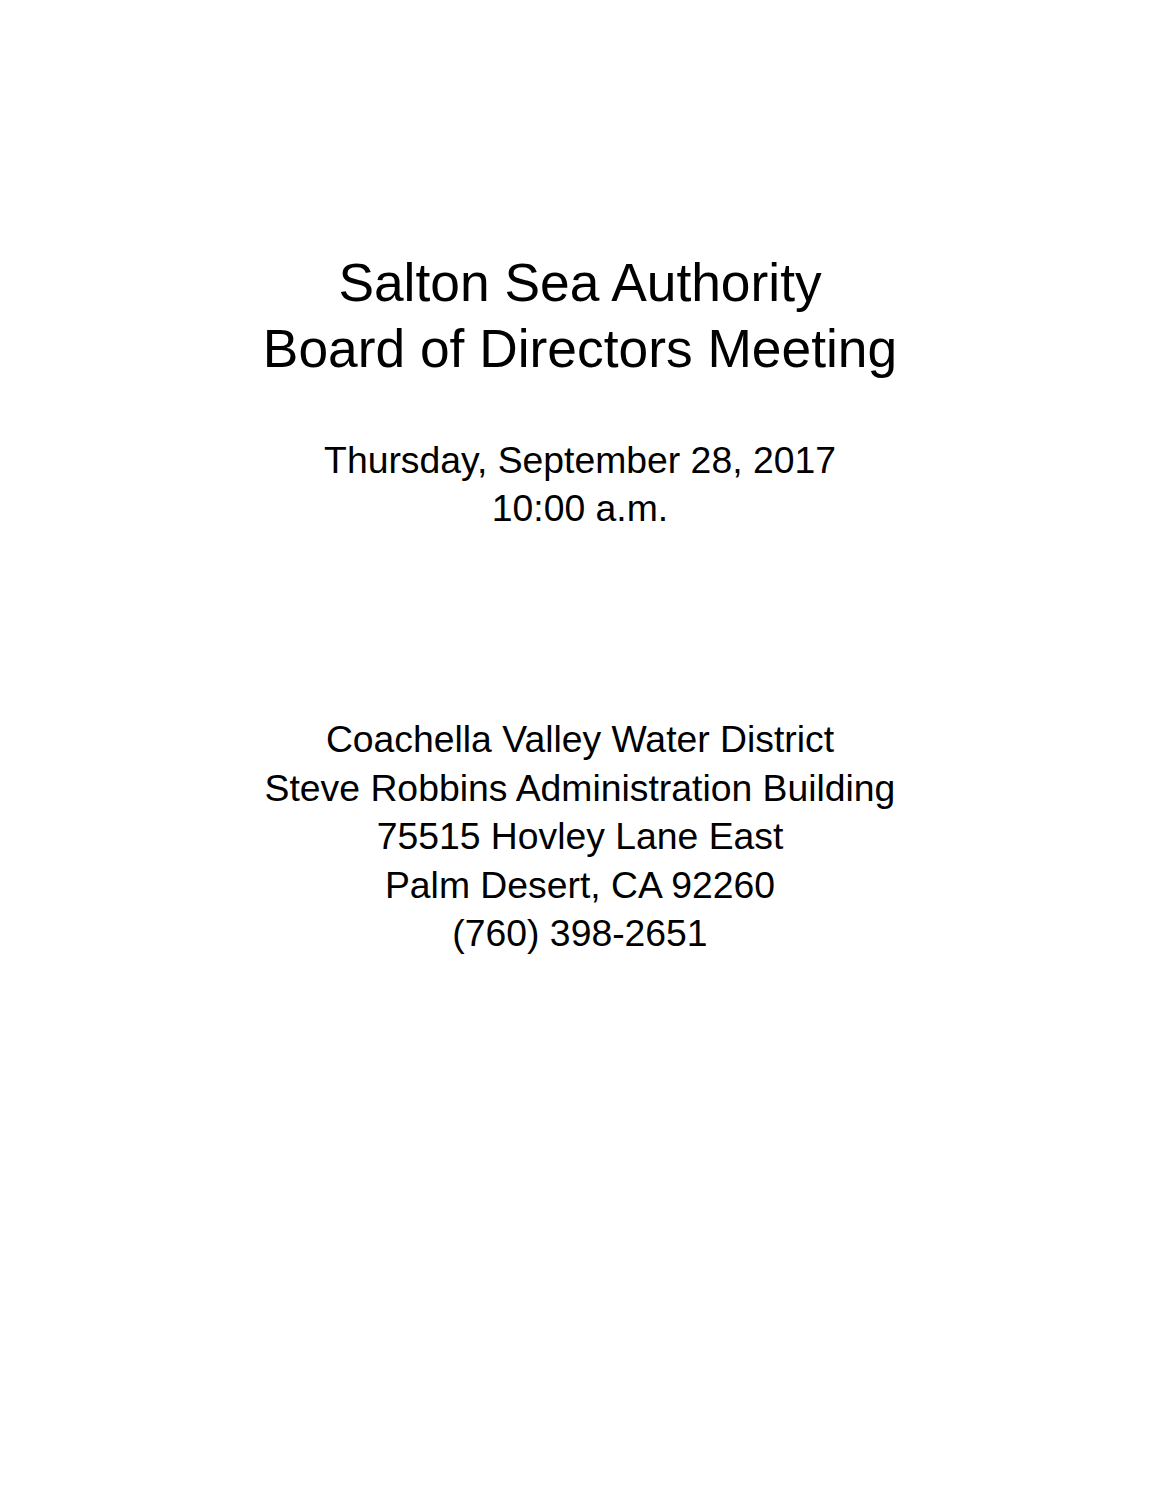Salton Sea Authority
Board of Directors Meeting
Thursday, September 28, 2017
10:00 a.m.
Coachella Valley Water District
Steve Robbins Administration Building
75515 Hovley Lane East
Palm Desert, CA 92260
(760) 398-2651